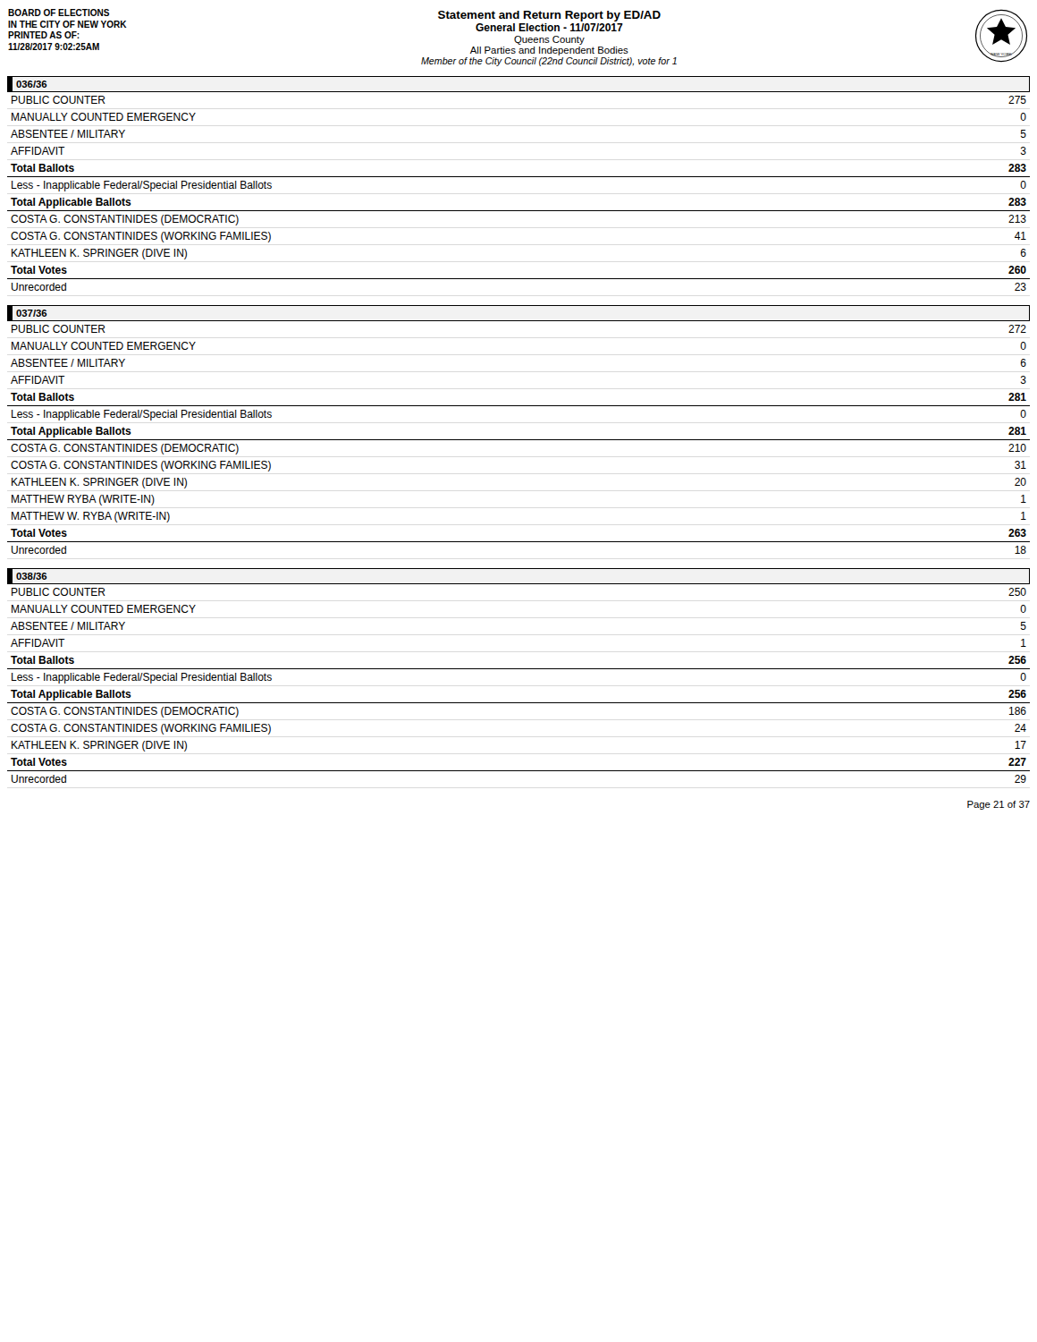| BOARD OF ELECTIONS IN THE CITY OF NEW YORK PRINTED AS OF: 11/28/2017 9:02:25AM | Statement and Return Report by ED/AD General Election - 11/07/2017 Queens County All Parties and Independent Bodies Member of the City Council (22nd Council District), vote for 1 | NEW YORK |
036/36
| PUBLIC COUNTER | 275 |
| MANUALLY COUNTED EMERGENCY | 0 |
| ABSENTEE / MILITARY | 5 |
| AFFIDAVIT | 3 |
| Total Ballots | 283 |
| Less - Inapplicable Federal/Special Presidential Ballots | 0 |
| Total Applicable Ballots | 283 |
| COSTA G. CONSTANTINIDES (DEMOCRATIC) | 213 |
| COSTA G. CONSTANTINIDES (WORKING FAMILIES) | 41 |
| KATHLEEN K. SPRINGER (DIVE IN) | 6 |
| Total Votes | 260 |
| Unrecorded | 23 |
037/36
| PUBLIC COUNTER | 272 |
| MANUALLY COUNTED EMERGENCY | 0 |
| ABSENTEE / MILITARY | 6 |
| AFFIDAVIT | 3 |
| Total Ballots | 281 |
| Less - Inapplicable Federal/Special Presidential Ballots | 0 |
| Total Applicable Ballots | 281 |
| COSTA G. CONSTANTINIDES (DEMOCRATIC) | 210 |
| COSTA G. CONSTANTINIDES (WORKING FAMILIES) | 31 |
| KATHLEEN K. SPRINGER (DIVE IN) | 20 |
| MATTHEW RYBA (WRITE-IN) | 1 |
| MATTHEW W. RYBA (WRITE-IN) | 1 |
| Total Votes | 263 |
| Unrecorded | 18 |
038/36
| PUBLIC COUNTER | 250 |
| MANUALLY COUNTED EMERGENCY | 0 |
| ABSENTEE / MILITARY | 5 |
| AFFIDAVIT | 1 |
| Total Ballots | 256 |
| Less - Inapplicable Federal/Special Presidential Ballots | 0 |
| Total Applicable Ballots | 256 |
| COSTA G. CONSTANTINIDES (DEMOCRATIC) | 186 |
| COSTA G. CONSTANTINIDES (WORKING FAMILIES) | 24 |
| KATHLEEN K. SPRINGER (DIVE IN) | 17 |
| Total Votes | 227 |
| Unrecorded | 29 |
Page 21 of 37